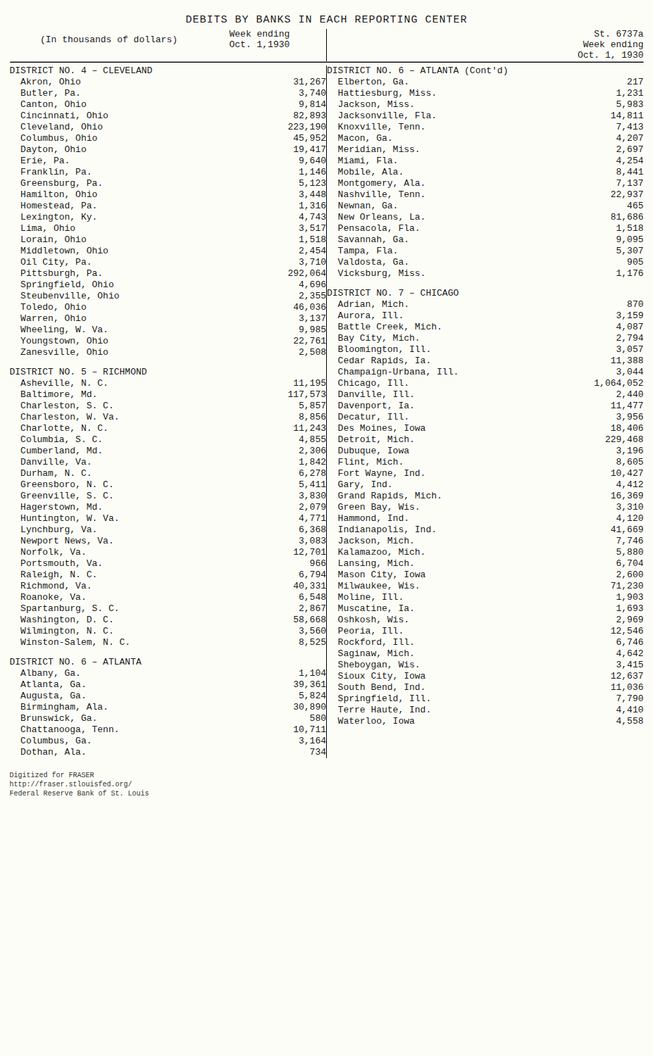DEBITS BY BANKS IN EACH REPORTING CENTER
| / (In thousands of dollars) / Week ending Oct. 1,1930 / | / / St. 6737a Week ending Oct. 1, 1930 / |
| / DISTRICT NO. 4 – CLEVELAND / / / Akron, Ohio / 31,267 / / Butler, Pa. / 3,740 / / Canton, Ohio / 9,814 / / Cincinnati, Ohio / 82,893 / / Cleveland, Ohio / 223,190 / / Columbus, Ohio / 45,952 / / Dayton, Ohio / 19,417 / / Erie, Pa. / 9,640 / / Franklin, Pa. / 1,146 / / Greensburg, Pa. / 5,123 / / Hamilton, Ohio / 3,448 / / Homestead, Pa. / 1,316 / / Lexington, Ky. / 4,743 / / Lima, Ohio / 3,517 / / Lorain, Ohio / 1,518 / / Middletown, Ohio / 2,454 / / Oil City, Pa. / 3,710 / / Pittsburgh, Pa. / 292,064 / / Springfield, Ohio / 4,696 / / Steubenville, Ohio / 2,355 / / Toledo, Ohio / 46,036 / / Warren, Ohio / 3,137 / / Wheeling, W. Va. / 9,985 / / Youngstown, Ohio / 22,761 / / Zanesville, Ohio / 2,508 / / DISTRICT NO. 5 – RICHMOND / / / Asheville, N. C. / 11,195 / / Baltimore, Md. / 117,573 / / Charleston, S. C. / 5,857 / / Charleston, W. Va. / 8,856 / / Charlotte, N. C. / 11,243 / / Columbia, S. C. / 4,855 / / Cumberland, Md. / 2,306 / / Danville, Va. / 1,842 / / Durham, N. C. / 6,278 / / Greensboro, N. C. / 5,411 / / Greenville, S. C. / 3,830 / / Hagerstown, Md. / 2,079 / / Huntington, W. Va. / 4,771 / / Lynchburg, Va. / 6,368 / / Newport News, Va. / 3,083 / / Norfolk, Va. / 12,701 / / Portsmouth, Va. / 966 / / Raleigh, N. C. / 6,794 / / Richmond, Va. / 40,331 / / Roanoke, Va. / 6,548 / / Spartanburg, S. C. / 2,867 / / Washington, D. C. / 58,668 / / Wilmington, N. C. / 3,560 / / Winston-Salem, N. C. / 8,525 / / DISTRICT NO. 6 – ATLANTA / / / Albany, Ga. / 1,104 / / Atlanta, Ga. / 39,361 / / Augusta, Ga. / 5,824 / / Birmingham, Ala. / 30,890 / / Brunswick, Ga. / 580 / / Chattanooga, Tenn. / 10,711 / / Columbus, Ga. / 3,164 / / Dothan, Ala. / 734 / | / DISTRICT NO. 6 – ATLANTA (Cont'd) / / / Elberton, Ga. / 217 / / Hattiesburg, Miss. / 1,231 / / Jackson, Miss. / 5,983 / / Jacksonville, Fla. / 14,811 / / Knoxville, Tenn. / 7,413 / / Macon, Ga. / 4,207 / / Meridian, Miss. / 2,697 / / Miami, Fla. / 4,254 / / Mobile, Ala. / 8,441 / / Montgomery, Ala. / 7,137 / / Nashville, Tenn. / 22,937 / / Newnan, Ga. / 465 / / New Orleans, La. / 81,686 / / Pensacola, Fla. / 1,518 / / Savannah, Ga. / 9,095 / / Tampa, Fla. / 5,307 / / Valdosta, Ga. / 905 / / Vicksburg, Miss. / 1,176 / / DISTRICT NO. 7 – CHICAGO / / / Adrian, Mich. / 870 / / Aurora, Ill. / 3,159 / / Battle Creek, Mich. / 4,087 / / Bay City, Mich. / 2,794 / / Bloomington, Ill. / 3,057 / / Cedar Rapids, Ia. / 11,388 / / Champaign-Urbana, Ill. / 3,044 / / Chicago, Ill. / 1,064,052 / / Danville, Ill. / 2,440 / / Davenport, Ia. / 11,477 / / Decatur, Ill. / 3,956 / / Des Moines, Iowa / 18,406 / / Detroit, Mich. / 229,468 / / Dubuque, Iowa / 3,196 / / Flint, Mich. / 8,605 / / Fort Wayne, Ind. / 10,427 / / Gary, Ind. / 4,412 / / Grand Rapids, Mich. / 16,369 / / Green Bay, Wis. / 3,310 / / Hammond, Ind. / 4,120 / / Indianapolis, Ind. / 41,669 / / Jackson, Mich. / 7,746 / / Kalamazoo, Mich. / 5,880 / / Lansing, Mich. / 6,704 / / Mason City, Iowa / 2,600 / / Milwaukee, Wis. / 71,230 / / Moline, Ill. / 1,903 / / Muscatine, Ia. / 1,693 / / Oshkosh, Wis. / 2,969 / / Peoria, Ill. / 12,546 / / Rockford, Ill. / 6,746 / / Saginaw, Mich. / 4,642 / / Sheboygan, Wis. / 3,415 / / Sioux City, Iowa / 12,637 / / South Bend, Ind. / 11,036 / / Springfield, Ill. / 7,790 / / Terre Haute, Ind. / 4,410 / / Waterloo, Iowa / 4,558 / |
Digitized for FRASER
http://fraser.stlouisfed.org/
Federal Reserve Bank of St. Louis